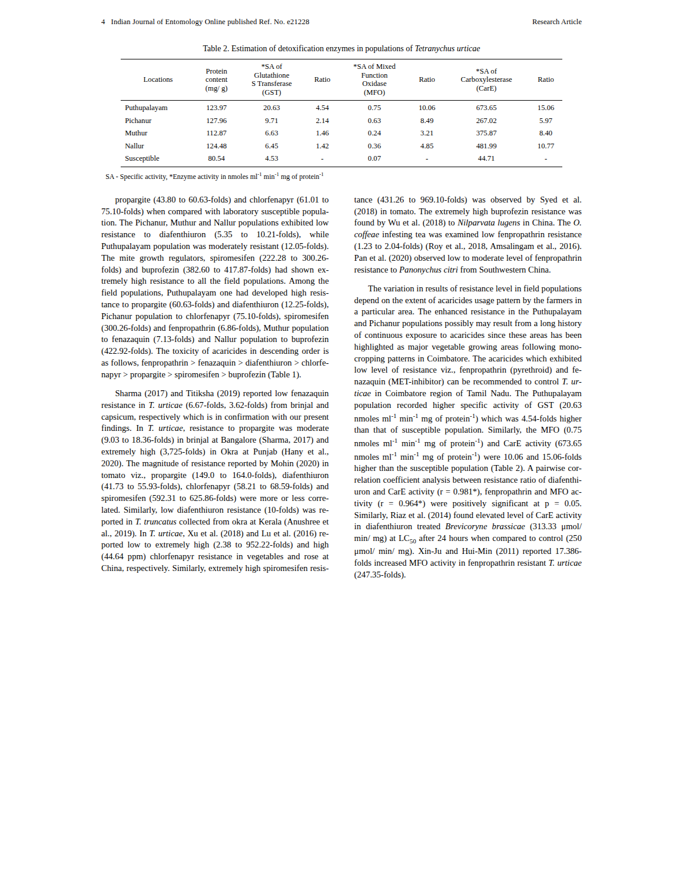4 Indian Journal of Entomology Online published Ref. No. e21228
Research Article
Table 2. Estimation of detoxification enzymes in populations of Tetranychus urticae
| Locations | Protein content (mg/ g) | *SA of Glutathione S Transferase (GST) | Ratio | *SA of Mixed Function Oxidase (MFO) | Ratio | *SA of Carboxylesterase (CarE) | Ratio |
| --- | --- | --- | --- | --- | --- | --- | --- |
| Puthupalayam | 123.97 | 20.63 | 4.54 | 0.75 | 10.06 | 673.65 | 15.06 |
| Pichanur | 127.96 | 9.71 | 2.14 | 0.63 | 8.49 | 267.02 | 5.97 |
| Muthur | 112.87 | 6.63 | 1.46 | 0.24 | 3.21 | 375.87 | 8.40 |
| Nallur | 124.48 | 6.45 | 1.42 | 0.36 | 4.85 | 481.99 | 10.77 |
| Susceptible | 80.54 | 4.53 | - | 0.07 | - | 44.71 | - |
SA - Specific activity, *Enzyme activity in nmoles ml-1 min-1 mg of protein-1
propargite (43.80 to 60.63-folds) and chlorfenapyr (61.01 to 75.10-folds) when compared with laboratory susceptible population. The Pichanur, Muthur and Nallur populations exhibited low resistance to diafenthiuron (5.35 to 10.21-folds), while Puthupalayam population was moderately resistant (12.05-folds). The mite growth regulators, spiromesifen (222.28 to 300.26-folds) and buprofezin (382.60 to 417.87-folds) had shown extremely high resistance to all the field populations. Among the field populations, Puthupalayam one had developed high resistance to propargite (60.63-folds) and diafenthiuron (12.25-folds), Pichanur population to chlorfenapyr (75.10-folds), spiromesifen (300.26-folds) and fenpropathrin (6.86-folds), Muthur population to fenazaquin (7.13-folds) and Nallur population to buprofezin (422.92-folds). The toxicity of acaricides in descending order is as follows, fenpropathrin > fenazaquin > diafenthiuron > chlorfenapyr > propargite > spiromesifen > buprofezin (Table 1).
Sharma (2017) and Titiksha (2019) reported low fenazaquin resistance in T. urticae (6.67-folds, 3.62-folds) from brinjal and capsicum, respectively which is in confirmation with our present findings. In T. urticae, resistance to propargite was moderate (9.03 to 18.36-folds) in brinjal at Bangalore (Sharma, 2017) and extremely high (3,725-folds) in Okra at Punjab (Hany et al., 2020). The magnitude of resistance reported by Mohin (2020) in tomato viz., propargite (149.0 to 164.0-folds), diafenthiuron (41.73 to 55.93-folds), chlorfenapyr (58.21 to 68.59-folds) and spiromesifen (592.31 to 625.86-folds) were more or less correlated. Similarly, low diafenthiuron resistance (10-folds) was reported in T. truncatus collected from okra at Kerala (Anushree et al., 2019). In T. urticae, Xu et al. (2018) and Lu et al. (2016) reported low to extremely high (2.38 to 952.22-folds) and high (44.64 ppm) chlorfenapyr resistance in vegetables and rose at China, respectively. Similarly, extremely high spiromesifen resistance (431.26 to 969.10-folds) was observed by Syed et al. (2018) in tomato. The extremely high buprofezin resistance was found by Wu et al. (2018) to Nilparvata lugens in China. The O. coffeae infesting tea was examined low fenpropathrin resistance (1.23 to 2.04-folds) (Roy et al., 2018, Amsalingam et al., 2016). Pan et al. (2020) observed low to moderate level of fenpropathrin resistance to Panonychus citri from Southwestern China.
The variation in results of resistance level in field populations depend on the extent of acaricides usage pattern by the farmers in a particular area. The enhanced resistance in the Puthupalayam and Pichanur populations possibly may result from a long history of continuous exposure to acaricides since these areas has been highlighted as major vegetable growing areas following mono-cropping patterns in Coimbatore. The acaricides which exhibited low level of resistance viz., fenpropathrin (pyrethroid) and fenazaquin (MET-inhibitor) can be recommended to control T. urticae in Coimbatore region of Tamil Nadu. The Puthupalayam population recorded higher specific activity of GST (20.63 nmoles ml-1 min-1 mg of protein-1) which was 4.54-folds higher than that of susceptible population. Similarly, the MFO (0.75 nmoles ml-1 min-1 mg of protein-1) and CarE activity (673.65 nmoles ml-1 min-1 mg of protein-1) were 10.06 and 15.06-folds higher than the susceptible population (Table 2). A pairwise correlation coefficient analysis between resistance ratio of diafenthiuron and CarE activity (r = 0.981*), fenpropathrin and MFO activity (r = 0.964*) were positively significant at p = 0.05. Similarly, Riaz et al. (2014) found elevated level of CarE activity in diafenthiuron treated Brevicoryne brassicae (313.33 μmol/ min/ mg) at LC50 after 24 hours when compared to control (250 μmol/ min/ mg). Xin-Ju and Hui-Min (2011) reported 17.386- folds increased MFO activity in fenpropathrin resistant T. urticae (247.35-folds).